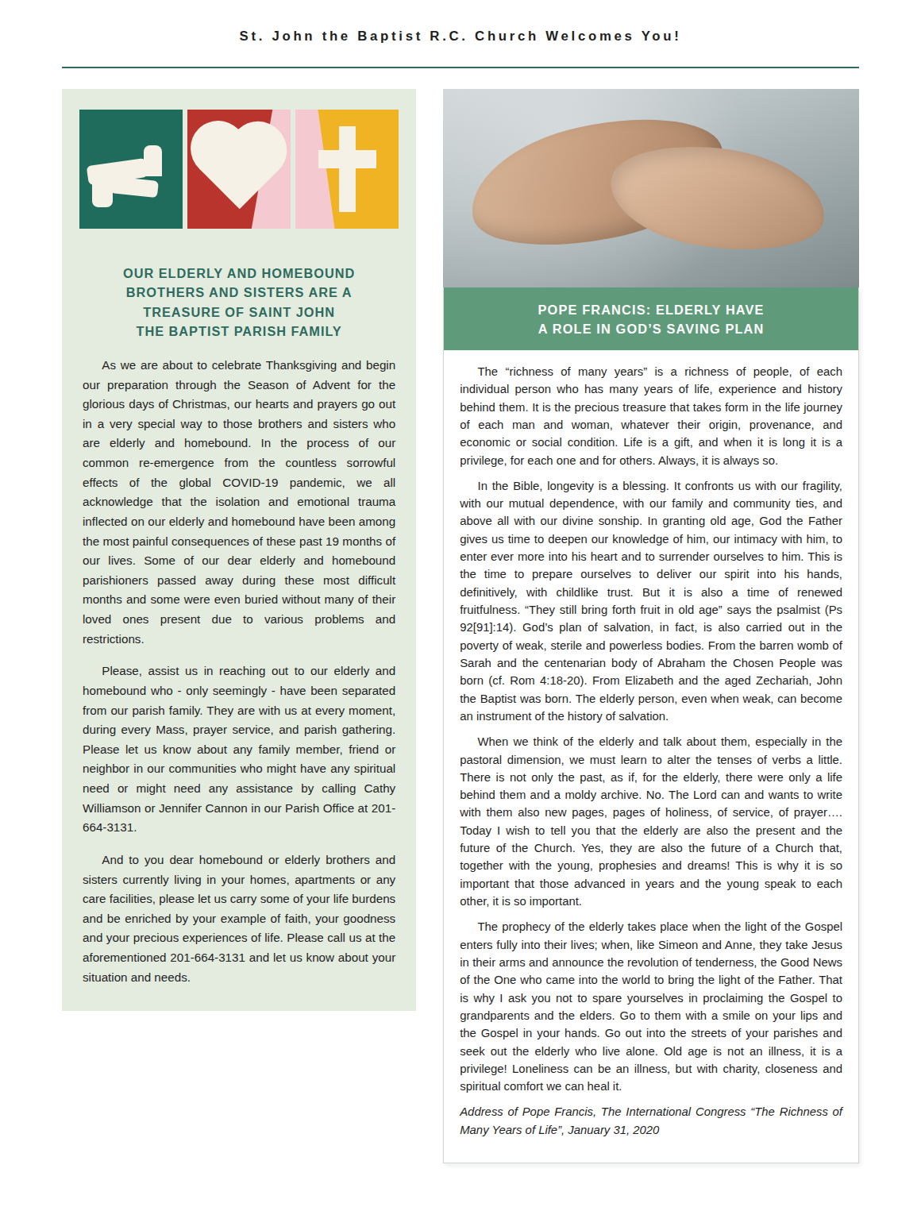St. John the Baptist R.C. Church Welcomes You!
Our Elderly and Homebound
Brothers and Sisters Are a
Treasure of Saint John
the Baptist Parish Family
As we are about to celebrate Thanksgiving and begin our preparation through the Season of Advent for the glorious days of Christmas, our hearts and prayers go out in a very special way to those brothers and sisters who are elderly and homebound. In the process of our common re-emergence from the countless sorrowful effects of the global COVID-19 pandemic, we all acknowledge that the isolation and emotional trauma inflected on our elderly and homebound have been among the most painful consequences of these past 19 months of our lives. Some of our dear elderly and homebound parishioners passed away during these most difficult months and some were even buried without many of their loved ones present due to various problems and restrictions.
Please, assist us in reaching out to our elderly and homebound who - only seemingly - have been separated from our parish family. They are with us at every moment, during every Mass, prayer service, and parish gathering. Please let us know about any family member, friend or neighbor in our communities who might have any spiritual need or might need any assistance by calling Cathy Williamson or Jennifer Cannon in our Parish Office at 201-664-3131.
And to you dear homebound or elderly brothers and sisters currently living in your homes, apartments or any care facilities, please let us carry some of your life burdens and be enriched by your example of faith, your goodness and your precious experiences of life. Please call us at the aforementioned 201-664-3131 and let us know about your situation and needs.
Pope Francis: Elderly Have
a Role in God’s Saving Plan
The “richness of many years” is a richness of people, of each individual person who has many years of life, experience and history behind them. It is the precious treasure that takes form in the life journey of each man and woman, whatever their origin, provenance, and economic or social condition. Life is a gift, and when it is long it is a privilege, for each one and for others. Always, it is always so.
In the Bible, longevity is a blessing. It confronts us with our fragility, with our mutual dependence, with our family and community ties, and above all with our divine sonship. In granting old age, God the Father gives us time to deepen our knowledge of him, our intimacy with him, to enter ever more into his heart and to surrender ourselves to him. This is the time to prepare ourselves to deliver our spirit into his hands, definitively, with childlike trust. But it is also a time of renewed fruitfulness. “They still bring forth fruit in old age” says the psalmist (Ps 92[91]:14). God’s plan of salvation, in fact, is also carried out in the poverty of weak, sterile and powerless bodies. From the barren womb of Sarah and the centenarian body of Abraham the Chosen People was born (cf. Rom 4:18-20). From Elizabeth and the aged Zechariah, John the Baptist was born. The elderly person, even when weak, can become an instrument of the history of salvation.
When we think of the elderly and talk about them, especially in the pastoral dimension, we must learn to alter the tenses of verbs a little. There is not only the past, as if, for the elderly, there were only a life behind them and a moldy archive. No. The Lord can and wants to write with them also new pages, pages of holiness, of service, of prayer…. Today I wish to tell you that the elderly are also the present and the future of the Church. Yes, they are also the future of a Church that, together with the young, prophesies and dreams! This is why it is so important that those advanced in years and the young speak to each other, it is so important.
The prophecy of the elderly takes place when the light of the Gospel enters fully into their lives; when, like Simeon and Anne, they take Jesus in their arms and announce the revolution of tenderness, the Good News of the One who came into the world to bring the light of the Father. That is why I ask you not to spare yourselves in proclaiming the Gospel to grandparents and the elders. Go to them with a smile on your lips and the Gospel in your hands. Go out into the streets of your parishes and seek out the elderly who live alone. Old age is not an illness, it is a privilege! Loneliness can be an illness, but with charity, closeness and spiritual comfort we can heal it.
Address of Pope Francis, The International Congress “The Richness of Many Years of Life”, January 31, 2020